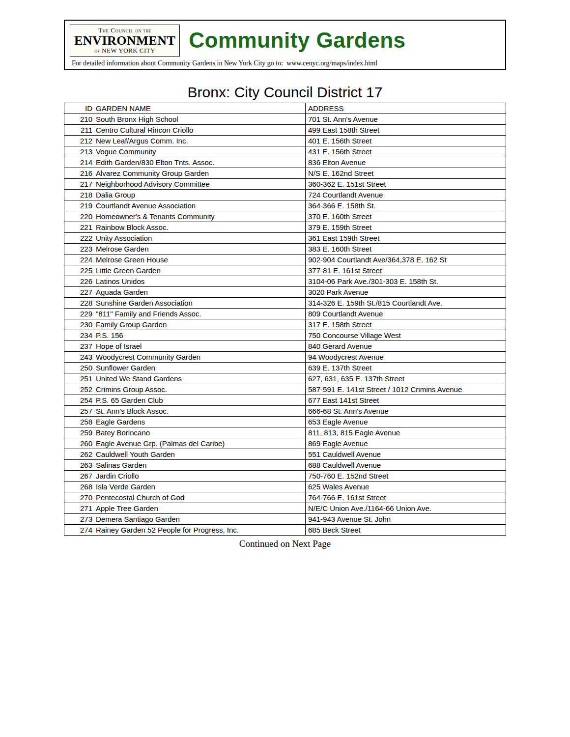The Council on the
ENVIRONMENT
of NEW YORK CITY
Community Gardens
For detailed information about Community Gardens in New York City go to: www.cenyc.org/maps/index.html
Bronx: City Council District 17
| ID | GARDEN NAME | ADDRESS |
| --- | --- | --- |
| 210 | South Bronx High School | 701 St. Ann's Avenue |
| 211 | Centro Cultural Rincon Criollo | 499 East 158th Street |
| 212 | New Leaf/Argus Comm. Inc. | 401 E. 156th Street |
| 213 | Vogue Community | 431 E. 156th Street |
| 214 | Edith Garden/830 Elton Tnts. Assoc. | 836 Elton Avenue |
| 216 | Alvarez Community Group Garden | N/S E. 162nd Street |
| 217 | Neighborhood Advisory Committee | 360-362 E. 151st Street |
| 218 | Dalia Group | 724 Courtlandt Avenue |
| 219 | Courtlandt Avenue Association | 364-366 E. 158th St. |
| 220 | Homeowner's & Tenants Community | 370 E. 160th Street |
| 221 | Rainbow Block Assoc. | 379 E. 159th Street |
| 222 | Unity Association | 361 East 159th Street |
| 223 | Melrose Garden | 383 E. 160th Street |
| 224 | Melrose Green House | 902-904 Courtlandt Ave/364,378 E. 162 St |
| 225 | Little Green Garden | 377-81 E. 161st Street |
| 226 | Latinos Unidos | 3104-06 Park Ave./301-303 E. 158th St. |
| 227 | Aguada Garden | 3020 Park Avenue |
| 228 | Sunshine Garden Association | 314-326 E. 159th St./815 Courtlandt Ave. |
| 229 | "811" Family and Friends Assoc. | 809 Courtlandt Avenue |
| 230 | Family Group Garden | 317 E. 158th Street |
| 234 | P.S. 156 | 750 Concourse Village West |
| 237 | Hope of Israel | 840 Gerard Avenue |
| 243 | Woodycrest Community Garden | 94 Woodycrest Avenue |
| 250 | Sunflower Garden | 639 E. 137th Street |
| 251 | United We Stand Gardens | 627, 631, 635 E. 137th Street |
| 252 | Crimins Group Assoc. | 587-591 E. 141st Street / 1012 Crimins Avenue |
| 254 | P.S. 65 Garden Club | 677 East 141st Street |
| 257 | St. Ann's Block Assoc. | 666-68 St. Ann's Avenue |
| 258 | Eagle Gardens | 653 Eagle Avenue |
| 259 | Batey Borincano | 811, 813, 815 Eagle Avenue |
| 260 | Eagle Avenue Grp. (Palmas del Caribe) | 869 Eagle Avenue |
| 262 | Cauldwell Youth Garden | 551 Cauldwell Avenue |
| 263 | Salinas Garden | 688 Cauldwell Avenue |
| 267 | Jardin Criollo | 750-760 E. 152nd Street |
| 268 | Isla Verde Garden | 625 Wales Avenue |
| 270 | Pentecostal Church of God | 764-766 E. 161st Street |
| 271 | Apple Tree Garden | N/E/C Union Ave./1164-66 Union Ave. |
| 273 | Demera Santiago Garden | 941-943 Avenue St. John |
| 274 | Rainey Garden 52 People for Progress, Inc. | 685 Beck Street |
Continued on Next Page